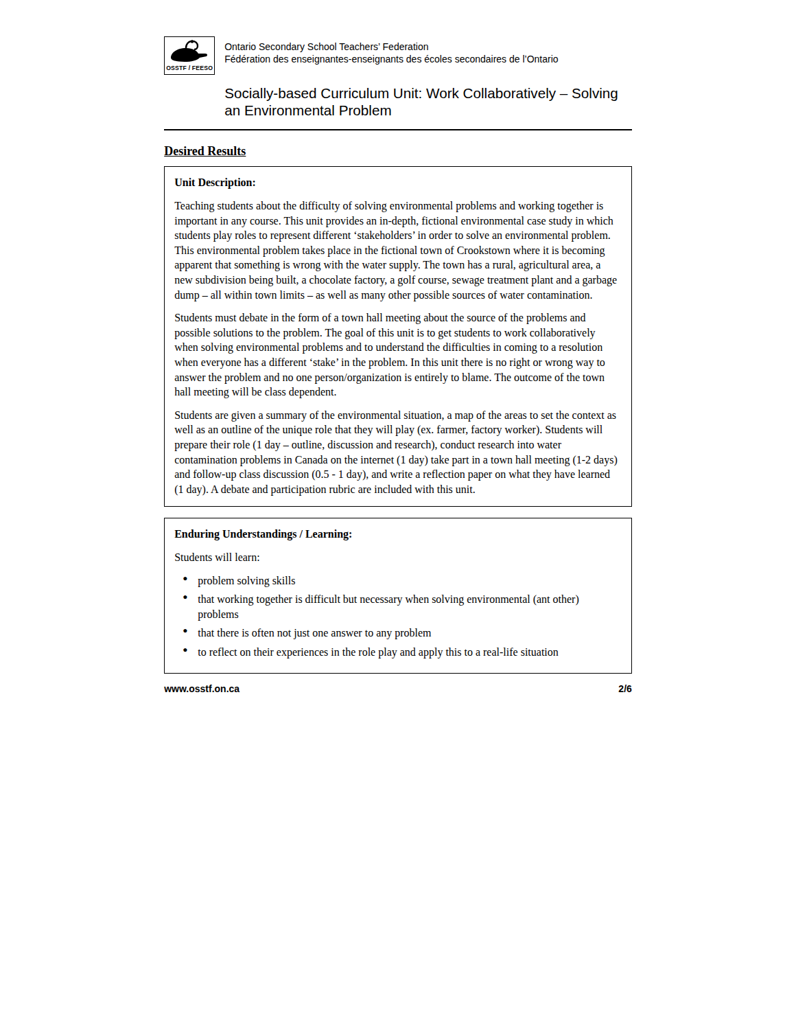OSSTF / FEESO
Ontario Secondary School Teachers’ Federation
Fédération des enseignantes-enseignants des écoles secondaires de l’Ontario
Socially-based Curriculum Unit: Work Collaboratively – Solving an Environmental Problem
Desired Results
Unit Description:
Teaching students about the difficulty of solving environmental problems and working together is important in any course. This unit provides an in-depth, fictional environmental case study in which students play roles to represent different ‘stakeholders’ in order to solve an environmental problem. This environmental problem takes place in the fictional town of Crookstown where it is becoming apparent that something is wrong with the water supply. The town has a rural, agricultural area, a new subdivision being built, a chocolate factory, a golf course, sewage treatment plant and a garbage dump – all within town limits – as well as many other possible sources of water contamination.
Students must debate in the form of a town hall meeting about the source of the problems and possible solutions to the problem. The goal of this unit is to get students to work collaboratively when solving environmental problems and to understand the difficulties in coming to a resolution when everyone has a different ‘stake’ in the problem. In this unit there is no right or wrong way to answer the problem and no one person/organization is entirely to blame. The outcome of the town hall meeting will be class dependent.
Students are given a summary of the environmental situation, a map of the areas to set the context as well as an outline of the unique role that they will play (ex. farmer, factory worker). Students will prepare their role (1 day – outline, discussion and research), conduct research into water contamination problems in Canada on the internet (1 day) take part in a town hall meeting (1-2 days) and follow-up class discussion (0.5 - 1 day), and write a reflection paper on what they have learned (1 day). A debate and participation rubric are included with this unit.
Enduring Understandings / Learning:
Students will learn:
problem solving skills
that working together is difficult but necessary when solving environmental (ant other) problems
that there is often not just one answer to any problem
to reflect on their experiences in the role play and apply this to a real-life situation
www.osstf.on.ca 2/6